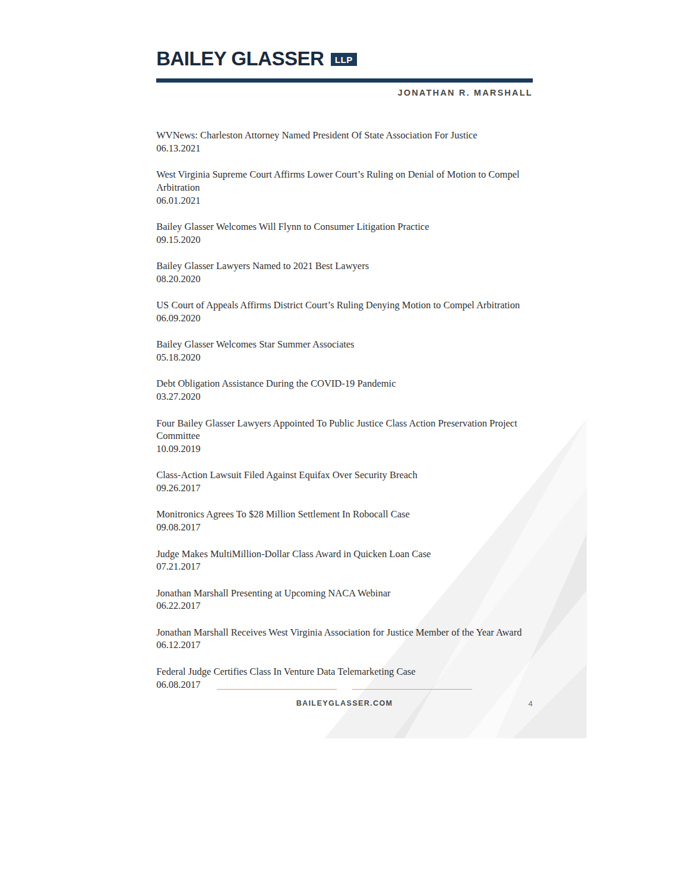BAILEY GLASSER LLP
JONATHAN R. MARSHALL
WVNews: Charleston Attorney Named President Of State Association For Justice
06.13.2021
West Virginia Supreme Court Affirms Lower Court’s Ruling on Denial of Motion to Compel Arbitration
06.01.2021
Bailey Glasser Welcomes Will Flynn to Consumer Litigation Practice
09.15.2020
Bailey Glasser Lawyers Named to 2021 Best Lawyers
08.20.2020
US Court of Appeals Affirms District Court’s Ruling Denying Motion to Compel Arbitration
06.09.2020
Bailey Glasser Welcomes Star Summer Associates
05.18.2020
Debt Obligation Assistance During the COVID-19 Pandemic
03.27.2020
Four Bailey Glasser Lawyers Appointed To Public Justice Class Action Preservation Project Committee
10.09.2019
Class-Action Lawsuit Filed Against Equifax Over Security Breach
09.26.2017
Monitronics Agrees To $28 Million Settlement In Robocall Case
09.08.2017
Judge Makes MultiMillion-Dollar Class Award in Quicken Loan Case
07.21.2017
Jonathan Marshall Presenting at Upcoming NACA Webinar
06.22.2017
Jonathan Marshall Receives West Virginia Association for Justice Member of the Year Award
06.12.2017
Federal Judge Certifies Class In Venture Data Telemarketing Case
06.08.2017
BAILEYGLASSER.COM
4